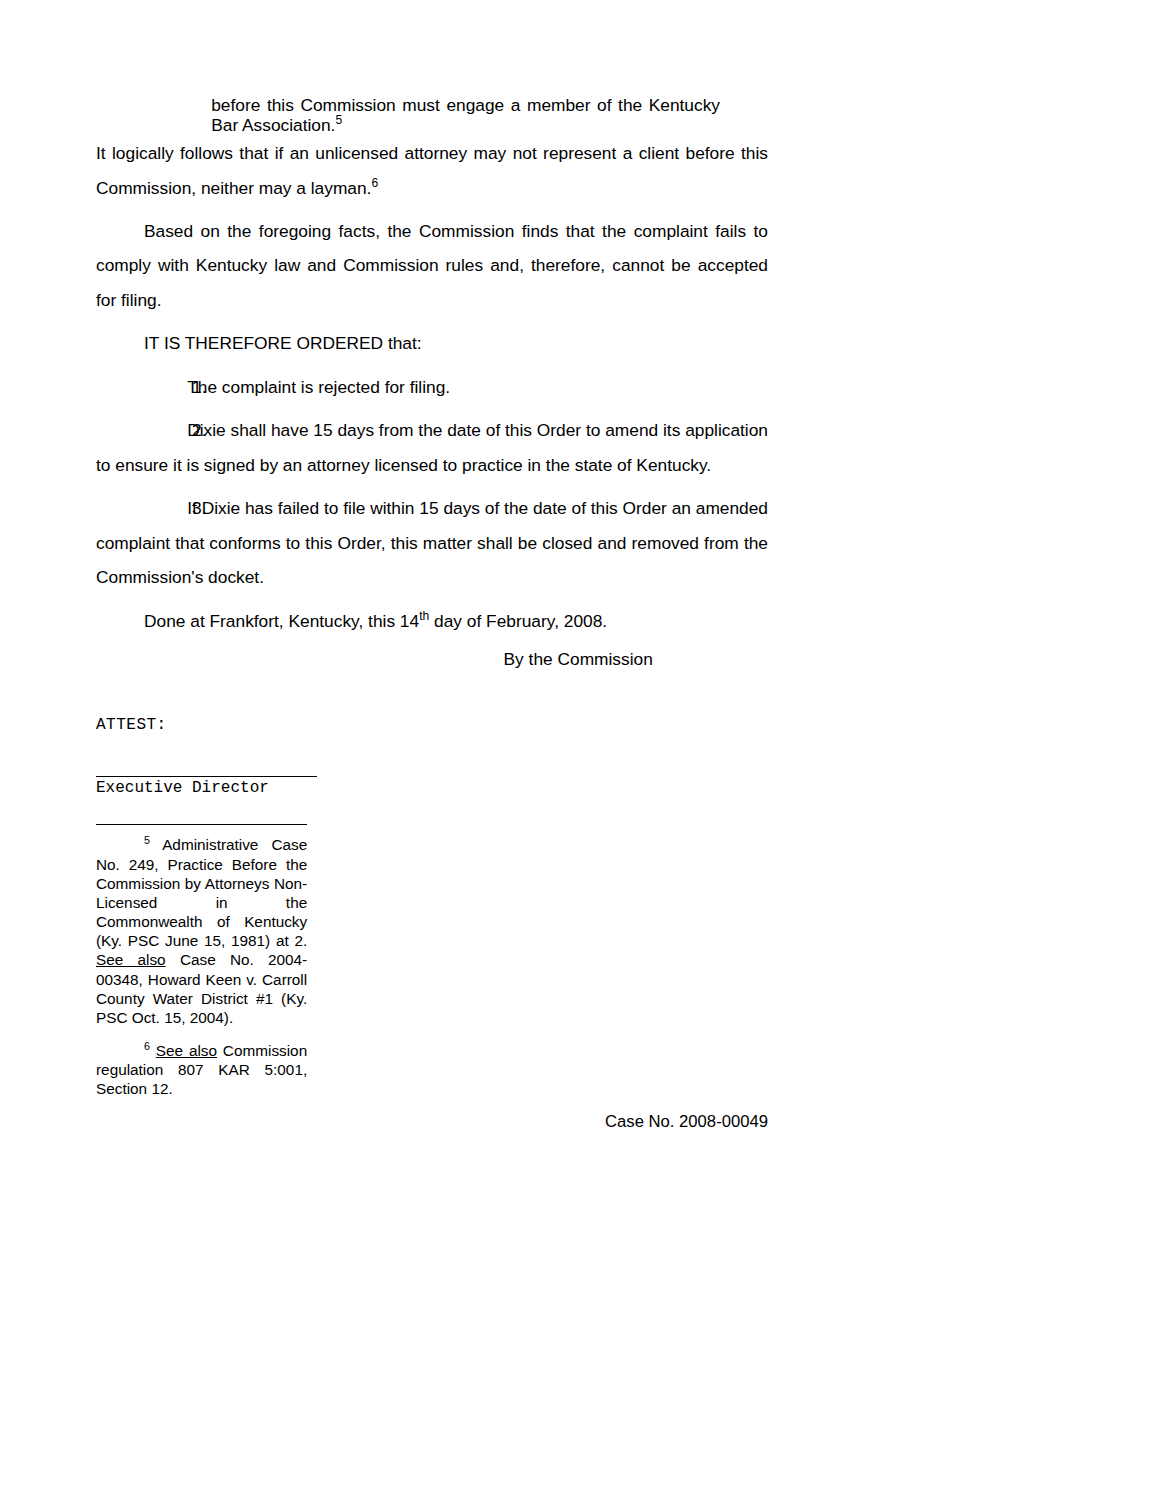before this Commission must engage a member of the Kentucky Bar Association.5
It logically follows that if an unlicensed attorney may not represent a client before this Commission, neither may a layman.6
Based on the foregoing facts, the Commission finds that the complaint fails to comply with Kentucky law and Commission rules and, therefore, cannot be accepted for filing.
IT IS THEREFORE ORDERED that:
1. The complaint is rejected for filing.
2. Dixie shall have 15 days from the date of this Order to amend its application to ensure it is signed by an attorney licensed to practice in the state of Kentucky.
3. If Dixie has failed to file within 15 days of the date of this Order an amended complaint that conforms to this Order, this matter shall be closed and removed from the Commission's docket.
Done at Frankfort, Kentucky, this 14th day of February, 2008.
By the Commission
ATTEST:
 
Executive Director
5 Administrative Case No. 249, Practice Before the Commission by Attorneys Non-Licensed in the Commonwealth of Kentucky (Ky. PSC June 15, 1981) at 2. See also Case No. 2004-00348, Howard Keen v. Carroll County Water District #1 (Ky. PSC Oct. 15, 2004).
6 See also Commission regulation 807 KAR 5:001, Section 12.
Case No. 2008-00049